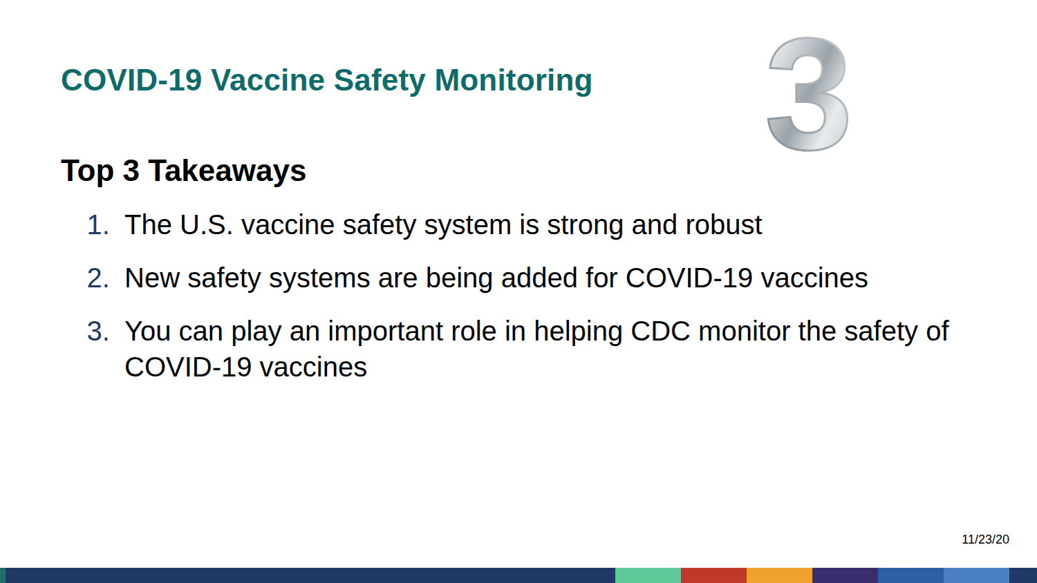COVID-19 Vaccine Safety Monitoring
Top 3 Takeaways
3
The U.S. vaccine safety system is strong and robust
New safety systems are being added for COVID-19 vaccines
You can play an important role in helping CDC monitor the safety of COVID-19 vaccines
11/23/20